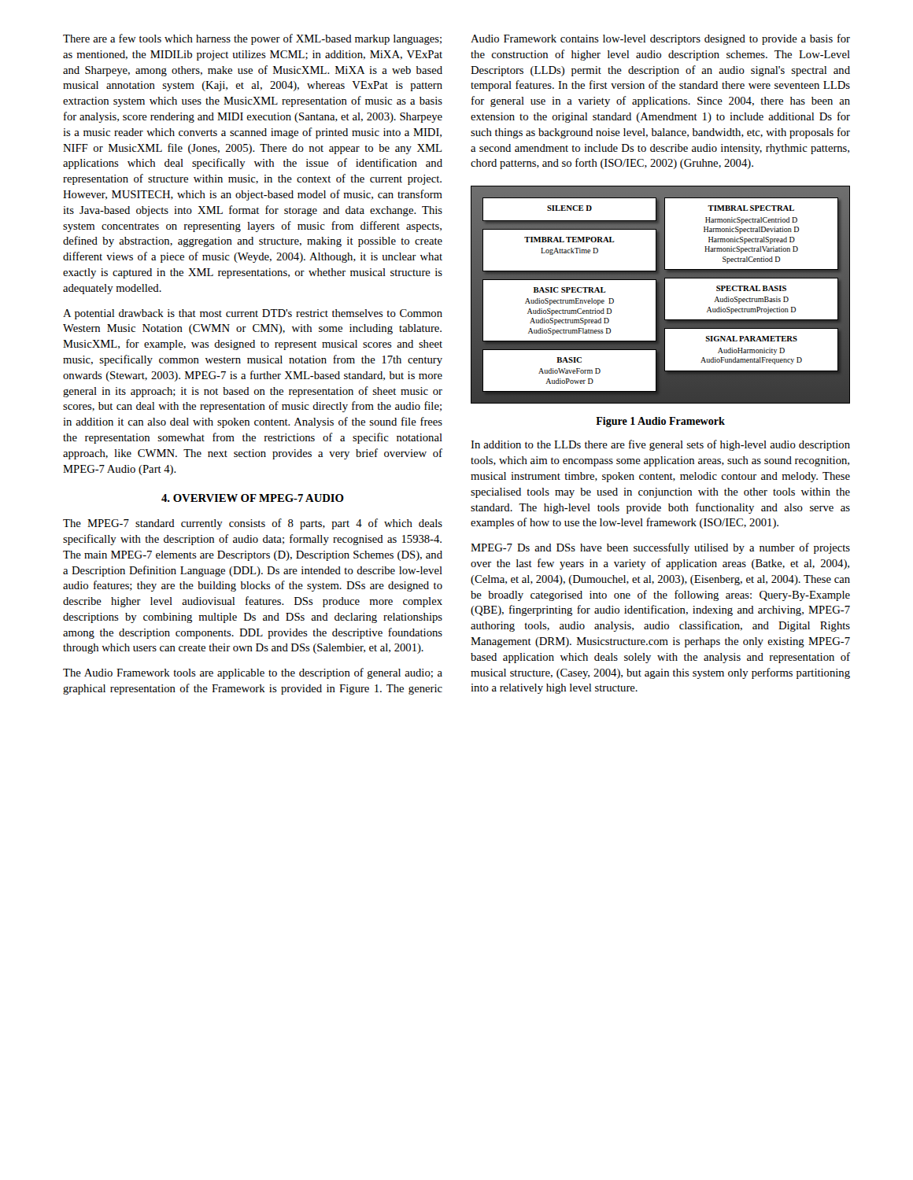There are a few tools which harness the power of XML-based markup languages; as mentioned, the MIDILib project utilizes MCML; in addition, MiXA, VExPat and Sharpeye, among others, make use of MusicXML. MiXA is a web based musical annotation system (Kaji, et al, 2004), whereas VExPat is pattern extraction system which uses the MusicXML representation of music as a basis for analysis, score rendering and MIDI execution (Santana, et al, 2003). Sharpeye is a music reader which converts a scanned image of printed music into a MIDI, NIFF or MusicXML file (Jones, 2005). There do not appear to be any XML applications which deal specifically with the issue of identification and representation of structure within music, in the context of the current project. However, MUSITECH, which is an object-based model of music, can transform its Java-based objects into XML format for storage and data exchange. This system concentrates on representing layers of music from different aspects, defined by abstraction, aggregation and structure, making it possible to create different views of a piece of music (Weyde, 2004). Although, it is unclear what exactly is captured in the XML representations, or whether musical structure is adequately modelled.
A potential drawback is that most current DTD's restrict themselves to Common Western Music Notation (CWMN or CMN), with some including tablature. MusicXML, for example, was designed to represent musical scores and sheet music, specifically common western musical notation from the 17th century onwards (Stewart, 2003). MPEG-7 is a further XML-based standard, but is more general in its approach; it is not based on the representation of sheet music or scores, but can deal with the representation of music directly from the audio file; in addition it can also deal with spoken content. Analysis of the sound file frees the representation somewhat from the restrictions of a specific notational approach, like CWMN. The next section provides a very brief overview of MPEG-7 Audio (Part 4).
4. Overview of MPEG-7 Audio
The MPEG-7 standard currently consists of 8 parts, part 4 of which deals specifically with the description of audio data; formally recognised as 15938-4. The main MPEG-7 elements are Descriptors (D), Description Schemes (DS), and a Description Definition Language (DDL). Ds are intended to describe low-level audio features; they are the building blocks of the system. DSs are designed to describe higher level audiovisual features. DSs produce more complex descriptions by combining multiple Ds and DSs and declaring relationships among the description components. DDL provides the descriptive foundations through which users can create their own Ds and DSs (Salembier, et al, 2001).
The Audio Framework tools are applicable to the description of general audio; a graphical representation of the Framework is provided in Figure 1. The generic Audio Framework contains low-level descriptors designed to provide a basis for the construction of higher level audio description schemes. The Low-Level Descriptors (LLDs) permit the description of an audio signal's spectral and temporal features. In the first version of the standard there were seventeen LLDs for general use in a variety of applications. Since 2004, there has been an extension to the original standard (Amendment 1) to include additional Ds for such things as background noise level, balance, bandwidth, etc, with proposals for a second amendment to include Ds to describe audio intensity, rhythmic patterns, chord patterns, and so forth (ISO/IEC, 2002) (Gruhne, 2004).
SILENCE D
TIMBRAL TEMPORALLogAttackTime D
BASIC SPECTRALAudioSpectrumEnvelope D
AudioSpectrumCentriod D
AudioSpectrumSpread D
AudioSpectrumFlatness D
BASICAudioWaveForm D
AudioPower D
TIMBRAL SPECTRALHarmonicSpectralCentriod D
HarmonicSpectralDeviation D
HarmonicSpectralSpread D
HarmonicSpectralVariation D
SpectralCentiod D
SPECTRAL BASISAudioSpectrumBasis D
AudioSpectrumProjection D
SIGNAL PARAMETERSAudioHarmonicity D
AudioFundamentalFrequency D
Figure 1 Audio Framework
In addition to the LLDs there are five general sets of high-level audio description tools, which aim to encompass some application areas, such as sound recognition, musical instrument timbre, spoken content, melodic contour and melody. These specialised tools may be used in conjunction with the other tools within the standard. The high-level tools provide both functionality and also serve as examples of how to use the low-level framework (ISO/IEC, 2001).
MPEG-7 Ds and DSs have been successfully utilised by a number of projects over the last few years in a variety of application areas (Batke, et al, 2004), (Celma, et al, 2004), (Dumouchel, et al, 2003), (Eisenberg, et al, 2004). These can be broadly categorised into one of the following areas: Query-By-Example (QBE), fingerprinting for audio identification, indexing and archiving, MPEG-7 authoring tools, audio analysis, audio classification, and Digital Rights Management (DRM). Musicstructure.com is perhaps the only existing MPEG-7 based application which deals solely with the analysis and representation of musical structure, (Casey, 2004), but again this system only performs partitioning into a relatively high level structure.